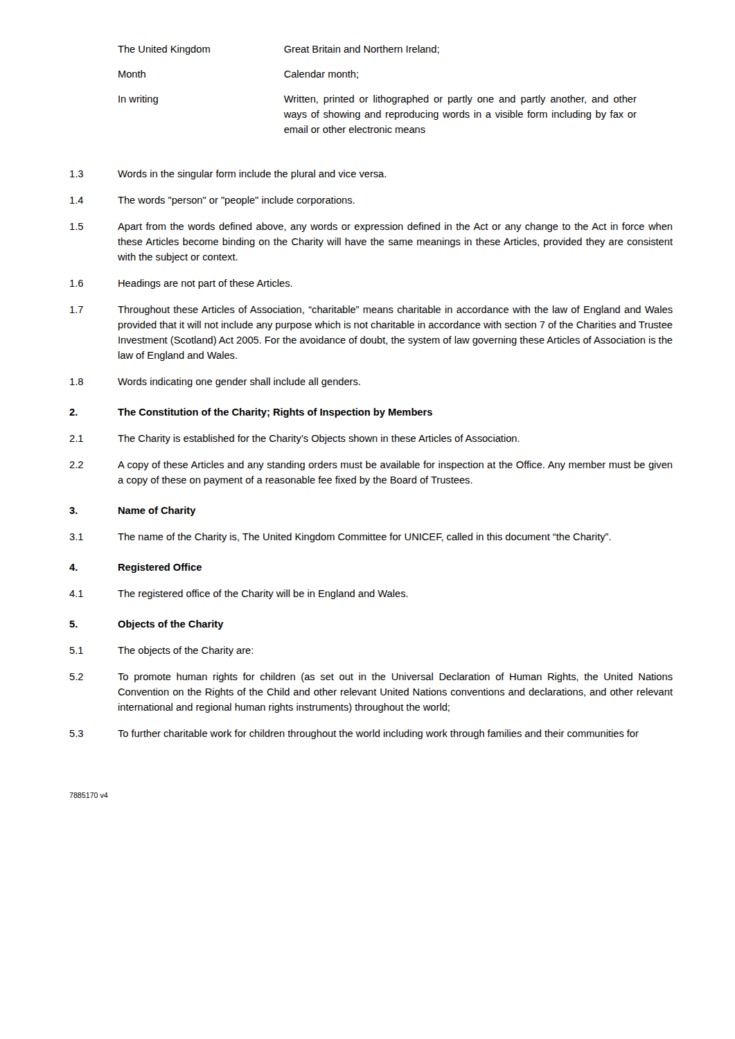| The United Kingdom | Great Britain and Northern Ireland; |
| Month | Calendar month; |
| In writing | Written, printed or lithographed or partly one and partly another, and other ways of showing and reproducing words in a visible form including by fax or email or other electronic means |
1.3
Words in the singular form include the plural and vice versa.
1.4
The words "person" or "people" include corporations.
1.5
Apart from the words defined above, any words or expression defined in the Act or any change to the Act in force when these Articles become binding on the Charity will have the same meanings in these Articles, provided they are consistent with the subject or context.
1.6
Headings are not part of these Articles.
1.7
Throughout these Articles of Association, “charitable” means charitable in accordance with the law of England and Wales provided that it will not include any purpose which is not charitable in accordance with section 7 of the Charities and Trustee Investment (Scotland) Act 2005. For the avoidance of doubt, the system of law governing these Articles of Association is the law of England and Wales.
1.8
Words indicating one gender shall include all genders.
2. The Constitution of the Charity; Rights of Inspection by Members
2.1
The Charity is established for the Charity’s Objects shown in these Articles of Association.
2.2
A copy of these Articles and any standing orders must be available for inspection at the Office. Any member must be given a copy of these on payment of a reasonable fee fixed by the Board of Trustees.
3. Name of Charity
3.1
The name of the Charity is, The United Kingdom Committee for UNICEF, called in this document “the Charity”.
4. Registered Office
4.1
The registered office of the Charity will be in England and Wales.
5. Objects of the Charity
5.1
The objects of the Charity are:
5.2
To promote human rights for children (as set out in the Universal Declaration of Human Rights, the United Nations Convention on the Rights of the Child and other relevant United Nations conventions and declarations, and other relevant international and regional human rights instruments) throughout the world;
5.3
To further charitable work for children throughout the world including work through families and their communities for
7885170 v4